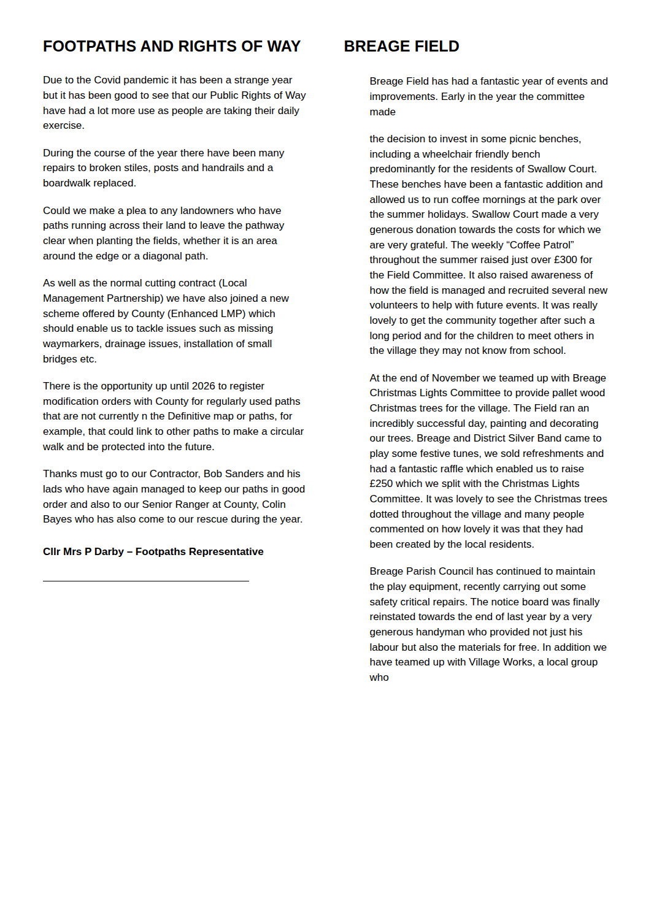FOOTPATHS AND RIGHTS OF WAY
Due to the Covid pandemic it has been a strange year but it has been good to see that our Public Rights of Way have had a lot more use as people are taking their daily exercise.
During the course of the year there have been many repairs to broken stiles, posts and handrails and a boardwalk replaced.
Could we make a plea to any landowners who have paths running across their land to leave the pathway clear when planting the fields, whether it is an area around the edge or a diagonal path.
As well as the normal cutting contract (Local Management Partnership) we have also joined a new scheme offered by County (Enhanced LMP) which should enable us to tackle issues such as missing waymarkers, drainage issues, installation of small bridges etc.
There is the opportunity up until 2026 to register modification orders with County for regularly used paths that are not currently n the Definitive map or paths, for example, that could link to other paths to make a circular walk and be protected into the future.
Thanks must go to our Contractor, Bob Sanders and his lads who have again managed to keep our paths in good order and also to our Senior Ranger at County, Colin Bayes who has also come to our rescue during the year.
Cllr Mrs P Darby – Footpaths Representative
BREAGE FIELD
Breage Field has had a fantastic year of events and improvements. Early in the year the committee made
the decision to invest in some picnic benches, including a wheelchair friendly bench predominantly for the residents of Swallow Court. These benches have been a fantastic addition and allowed us to run coffee mornings at the park over the summer holidays. Swallow Court made a very generous donation towards the costs for which we are very grateful. The weekly “Coffee Patrol” throughout the summer raised just over £300 for the Field Committee. It also raised awareness of how the field is managed and recruited several new volunteers to help with future events. It was really lovely to get the community together after such a long period and for the children to meet others in the village they may not know from school.
At the end of November we teamed up with Breage Christmas Lights Committee to provide pallet wood Christmas trees for the village. The Field ran an incredibly successful day, painting and decorating our trees. Breage and District Silver Band came to play some festive tunes, we sold refreshments and had a fantastic raffle which enabled us to raise £250 which we split with the Christmas Lights Committee. It was lovely to see the Christmas trees dotted throughout the village and many people commented on how lovely it was that they had been created by the local residents.
Breage Parish Council has continued to maintain the play equipment, recently carrying out some safety critical repairs. The notice board was finally reinstated towards the end of last year by a very generous handyman who provided not just his labour but also the materials for free. In addition we have teamed up with Village Works, a local group who